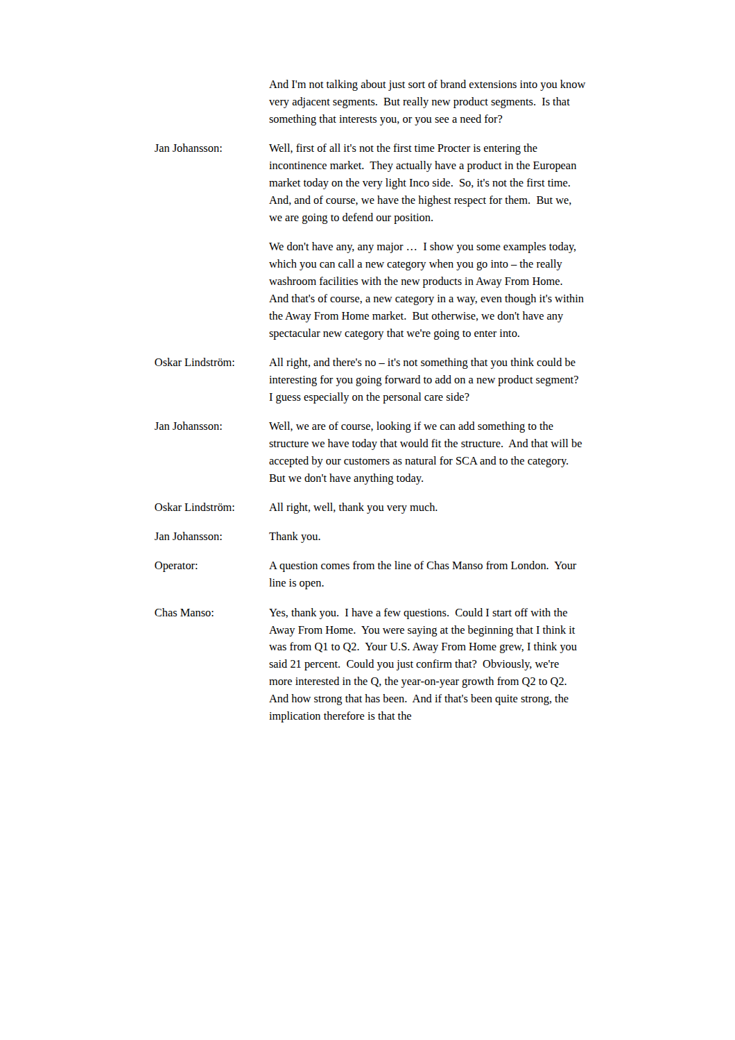| | And I'm not talking about just sort of brand extensions into you know very adjacent segments. But really new product segments. Is that something that interests you, or you see a need for? |
| Jan Johansson: | Well, first of all it's not the first time Procter is entering the incontinence market. They actually have a product in the European market today on the very light Inco side. So, it's not the first time. And, and of course, we have the highest respect for them. But we, we are going to defend our position. We don't have any, any major … I show you some examples today, which you can call a new category when you go into – the really washroom facilities with the new products in Away From Home. And that's of course, a new category in a way, even though it's within the Away From Home market. But otherwise, we don't have any spectacular new category that we're going to enter into. |
| Oskar Lindström: | All right, and there's no – it's not something that you think could be interesting for you going forward to add on a new product segment? I guess especially on the personal care side? |
| Jan Johansson: | Well, we are of course, looking if we can add something to the structure we have today that would fit the structure. And that will be accepted by our customers as natural for SCA and to the category. But we don't have anything today. |
| Oskar Lindström: | All right, well, thank you very much. |
| Jan Johansson: | Thank you. |
| Operator: | A question comes from the line of Chas Manso from London. Your line is open. |
| Chas Manso: | Yes, thank you. I have a few questions. Could I start off with the Away From Home. You were saying at the beginning that I think it was from Q1 to Q2. Your U.S. Away From Home grew, I think you said 21 percent. Could you just confirm that? Obviously, we're more interested in the Q, the year-on-year growth from Q2 to Q2. And how strong that has been. And if that's been quite strong, the implication therefore is that the |